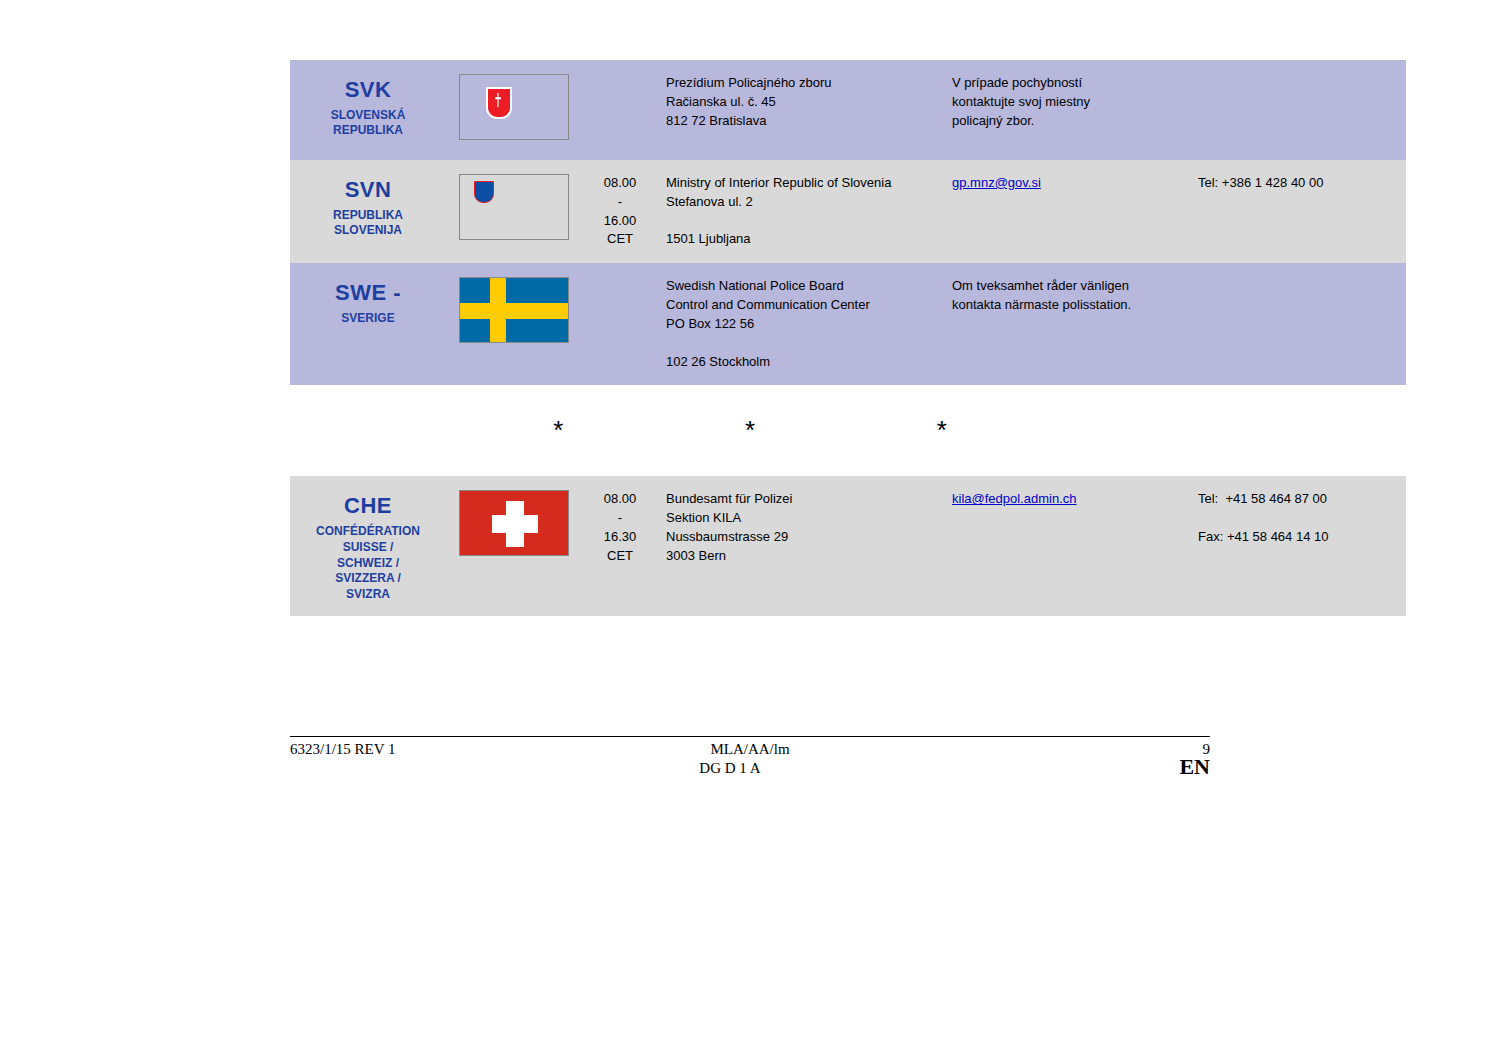| SVK SLOVENSKÁ REPUBLIKA | | | Prezídium Policajného zboru Račianska ul. č. 45 812 72 Bratislava | V prípade pochybností kontaktujte svoj miestny policajný zbor. | |
| SVN REPUBLIKA SLOVENIJA | | 08.00 - 16.00 CET | Ministry of Interior Republic of Slovenia Stefanova ul. 2 1501 Ljubljana | gp.mnz@gov.si | Tel: +386 1 428 40 00 |
| SWE - SVERIGE | | | Swedish National Police Board Control and Communication Center PO Box 122 56 102 26 Stockholm | Om tveksamhet råder vänligen kontakta närmaste polisstation. | |
* * *
| CHE CONFÉDÉRATION SUISSE / SCHWEIZ / SVIZZERA / SVIZRA | | 08.00 - 16.30 CET | Bundesamt für Polizei Sektion KILA Nussbaumstrasse 29 3003 Bern | kila@fedpol.admin.ch | Tel: +41 58 464 87 00 Fax: +41 58 464 14 10 |
6323/1/15 REV 1 MLA/AA/lm 9
DG D 1 A EN